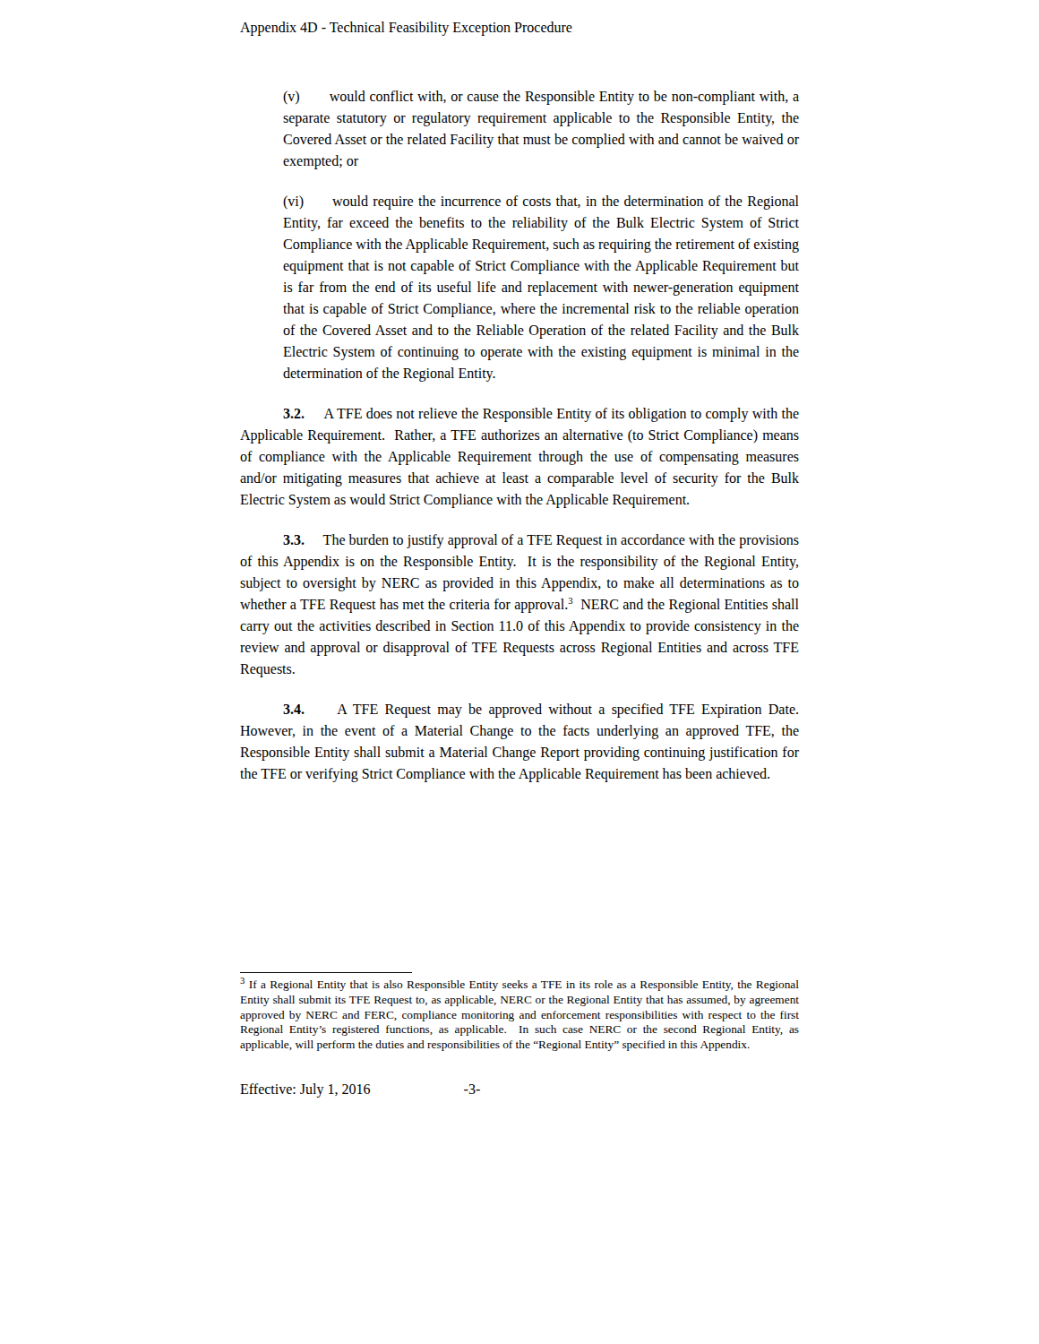Appendix 4D - Technical Feasibility Exception Procedure
(v) would conflict with, or cause the Responsible Entity to be non-compliant with, a separate statutory or regulatory requirement applicable to the Responsible Entity, the Covered Asset or the related Facility that must be complied with and cannot be waived or exempted; or
(vi) would require the incurrence of costs that, in the determination of the Regional Entity, far exceed the benefits to the reliability of the Bulk Electric System of Strict Compliance with the Applicable Requirement, such as requiring the retirement of existing equipment that is not capable of Strict Compliance with the Applicable Requirement but is far from the end of its useful life and replacement with newer-generation equipment that is capable of Strict Compliance, where the incremental risk to the reliable operation of the Covered Asset and to the Reliable Operation of the related Facility and the Bulk Electric System of continuing to operate with the existing equipment is minimal in the determination of the Regional Entity.
3.2. A TFE does not relieve the Responsible Entity of its obligation to comply with the Applicable Requirement. Rather, a TFE authorizes an alternative (to Strict Compliance) means of compliance with the Applicable Requirement through the use of compensating measures and/or mitigating measures that achieve at least a comparable level of security for the Bulk Electric System as would Strict Compliance with the Applicable Requirement.
3.3. The burden to justify approval of a TFE Request in accordance with the provisions of this Appendix is on the Responsible Entity. It is the responsibility of the Regional Entity, subject to oversight by NERC as provided in this Appendix, to make all determinations as to whether a TFE Request has met the criteria for approval.3 NERC and the Regional Entities shall carry out the activities described in Section 11.0 of this Appendix to provide consistency in the review and approval or disapproval of TFE Requests across Regional Entities and across TFE Requests.
3.4. A TFE Request may be approved without a specified TFE Expiration Date. However, in the event of a Material Change to the facts underlying an approved TFE, the Responsible Entity shall submit a Material Change Report providing continuing justification for the TFE or verifying Strict Compliance with the Applicable Requirement has been achieved.
3 If a Regional Entity that is also Responsible Entity seeks a TFE in its role as a Responsible Entity, the Regional Entity shall submit its TFE Request to, as applicable, NERC or the Regional Entity that has assumed, by agreement approved by NERC and FERC, compliance monitoring and enforcement responsibilities with respect to the first Regional Entity’s registered functions, as applicable. In such case NERC or the second Regional Entity, as applicable, will perform the duties and responsibilities of the “Regional Entity” specified in this Appendix.
Effective: July 1, 2016 -3-